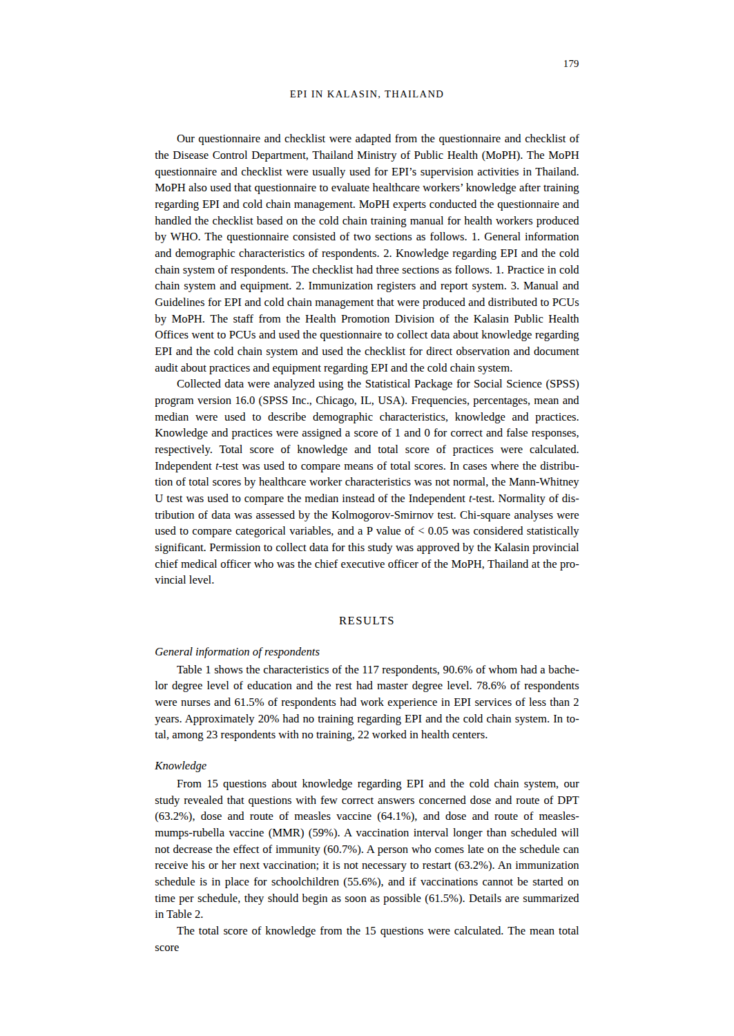179
EPI IN KALASIN, THAILAND
Our questionnaire and checklist were adapted from the questionnaire and checklist of the Disease Control Department, Thailand Ministry of Public Health (MoPH). The MoPH questionnaire and checklist were usually used for EPI’s supervision activities in Thailand. MoPH also used that questionnaire to evaluate healthcare workers’ knowledge after training regarding EPI and cold chain management. MoPH experts conducted the questionnaire and handled the checklist based on the cold chain training manual for health workers produced by WHO. The questionnaire consisted of two sections as follows. 1. General information and demographic characteristics of respondents. 2. Knowledge regarding EPI and the cold chain system of respondents. The checklist had three sections as follows. 1. Practice in cold chain system and equipment. 2. Immunization registers and report system. 3. Manual and Guidelines for EPI and cold chain management that were produced and distributed to PCUs by MoPH. The staff from the Health Promotion Division of the Kalasin Public Health Offices went to PCUs and used the questionnaire to collect data about knowledge regarding EPI and the cold chain system and used the checklist for direct observation and document audit about practices and equipment regarding EPI and the cold chain system.
Collected data were analyzed using the Statistical Package for Social Science (SPSS) program version 16.0 (SPSS Inc., Chicago, IL, USA). Frequencies, percentages, mean and median were used to describe demographic characteristics, knowledge and practices. Knowledge and practices were assigned a score of 1 and 0 for correct and false responses, respectively. Total score of knowledge and total score of practices were calculated. Independent t-test was used to compare means of total scores. In cases where the distribution of total scores by healthcare worker characteristics was not normal, the Mann-Whitney U test was used to compare the median instead of the Independent t-test. Normality of distribution of data was assessed by the Kolmogorov-Smirnov test. Chi-square analyses were used to compare categorical variables, and a P value of < 0.05 was considered statistically significant. Permission to collect data for this study was approved by the Kalasin provincial chief medical officer who was the chief executive officer of the MoPH, Thailand at the provincial level.
RESULTS
General information of respondents
Table 1 shows the characteristics of the 117 respondents, 90.6% of whom had a bachelor degree level of education and the rest had master degree level. 78.6% of respondents were nurses and 61.5% of respondents had work experience in EPI services of less than 2 years. Approximately 20% had no training regarding EPI and the cold chain system. In total, among 23 respondents with no training, 22 worked in health centers.
Knowledge
From 15 questions about knowledge regarding EPI and the cold chain system, our study revealed that questions with few correct answers concerned dose and route of DPT (63.2%), dose and route of measles vaccine (64.1%), and dose and route of measles-mumps-rubella vaccine (MMR) (59%). A vaccination interval longer than scheduled will not decrease the effect of immunity (60.7%). A person who comes late on the schedule can receive his or her next vaccination; it is not necessary to restart (63.2%). An immunization schedule is in place for schoolchildren (55.6%), and if vaccinations cannot be started on time per schedule, they should begin as soon as possible (61.5%). Details are summarized in Table 2.
The total score of knowledge from the 15 questions were calculated. The mean total score